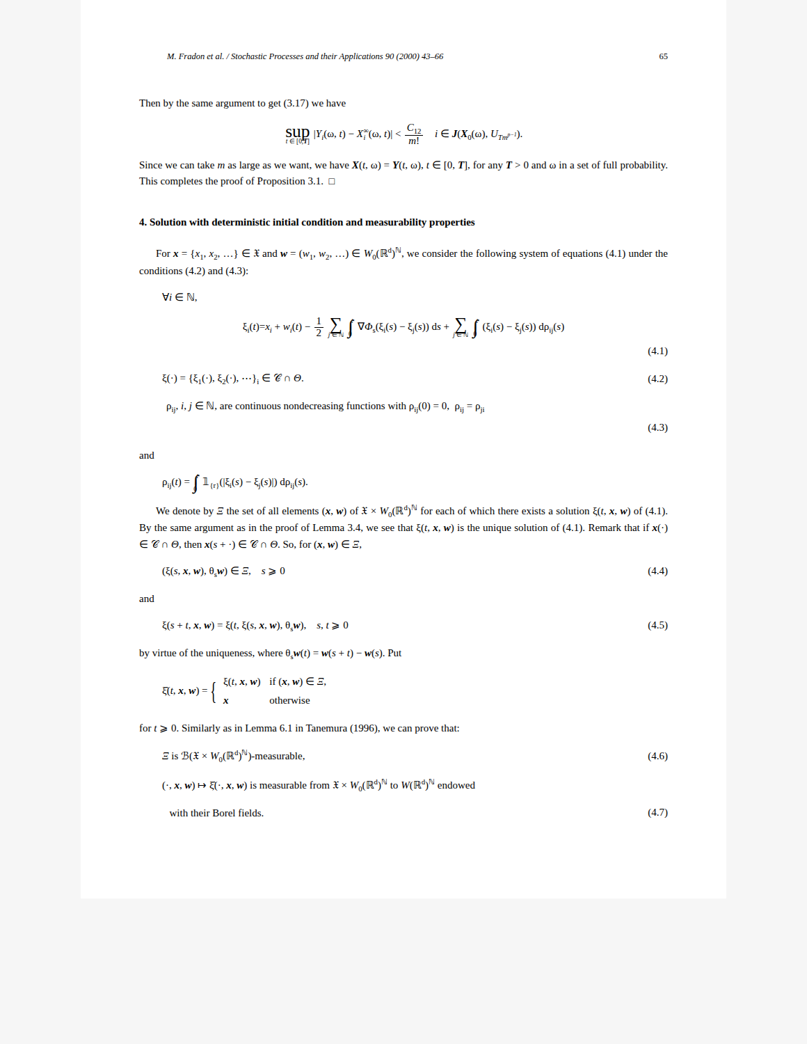M. Fradon et al. / Stochastic Processes and their Applications 90 (2000) 43–66 65
Then by the same argument to get (3.17) we have
sup t ∈ [0,T] |Yi(ω, t) − X∞i(ω, t)| < C 12 m! i ∈ J(X 0(ω), UTmp−1).
Since we can take m as large as we want, we have X(t, ω) = Y(t, ω), t ∈ [0, T], for any T > 0 and ω in a set of full probability. This completes the proof of Proposition 3.1. □
4. Solution with deterministic initial condition and measurability properties
For x = {x 1, x 2, …} ∈ 𝔛 and w = (w 1, w 2, …) ∈ W 0(ℝd)ℕ, we consider the following system of equations (4.1) under the conditions (4.2) and (4.3):
∀i ∈ ℕ,
ξi(t)=xi + wi(t) − 12 ∑j ∈ ℕ ∫t 0 ∇Φs(ξi(s) − ξj(s)) ds + ∑j ∈ ℕ ∫t 0 (ξi(s) − ξj(s)) dρij(s)
(4.1)
ξ(·) = {ξ1(·), ξ2(·), ⋯}i ∈ 𝒞 ∩ Θ. (4.2)
ρij, i, j ∈ ℕ, are continuous nondecreasing functions with ρij(0) = 0, ρij = ρji
(4.3)
and
ρij(t) = ∫t 0 𝟙{r}(|ξi(s) − ξj(s)|) dρij(s).
We denote by Ξ the set of all elements (x, w) of 𝔛 × W 0(ℝd)ℕ for each of which there exists a solution ξ(t, x, w) of (4.1). By the same argument as in the proof of Lemma 3.4, we see that ξ(t, x, w) is the unique solution of (4.1). Remark that if x(·) ∈ 𝒞 ∩ Θ, then x(s + ·) ∈ 𝒞 ∩ Θ. So, for (x, w) ∈ Ξ,
(ξ(s, x, w), θsw) ∈ Ξ, s ⩾ 0 (4.4)
and
ξ(s + t, x, w) = ξ(t, ξ(s, x, w), θsw), s, t ⩾ 0 (4.5)
by virtue of the uniqueness, where θsw(t) = w(s + t) − w(s). Put
ξ̂(t, x, w) = {
| ξ( t , x , w ) | if ( x , w ) ∈ Ξ , |
| x | otherwise |
for t ⩾ 0. Similarly as in Lemma 6.1 in Tanemura (1996), we can prove that:
Ξ is ℬ(𝔛 × W 0(ℝd)ℕ)-measurable, (4.6)
(·, x, w) ↦ ξ̂(·, x, w) is measurable from 𝔛 × W 0(ℝd)ℕ to W(ℝd)ℕ endowed
with their Borel fields. (4.7)